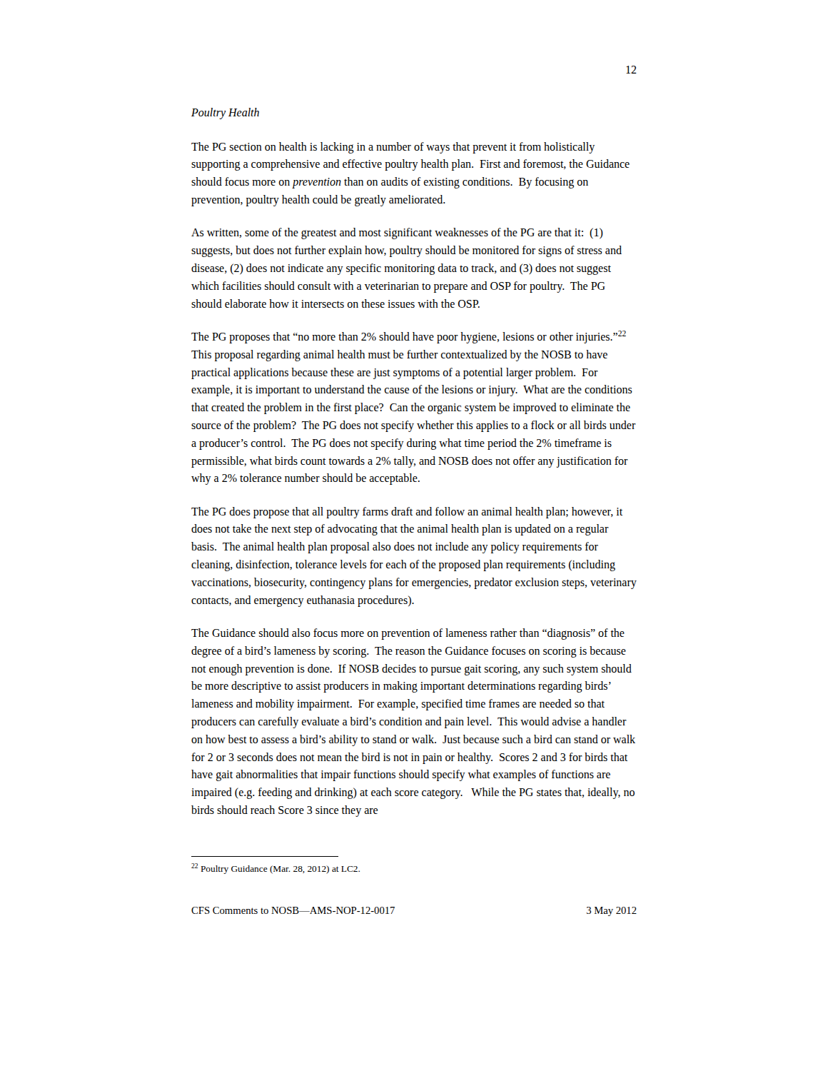12
Poultry Health
The PG section on health is lacking in a number of ways that prevent it from holistically supporting a comprehensive and effective poultry health plan. First and foremost, the Guidance should focus more on prevention than on audits of existing conditions. By focusing on prevention, poultry health could be greatly ameliorated.
As written, some of the greatest and most significant weaknesses of the PG are that it: (1) suggests, but does not further explain how, poultry should be monitored for signs of stress and disease, (2) does not indicate any specific monitoring data to track, and (3) does not suggest which facilities should consult with a veterinarian to prepare and OSP for poultry. The PG should elaborate how it intersects on these issues with the OSP.
The PG proposes that “no more than 2% should have poor hygiene, lesions or other injuries.”22 This proposal regarding animal health must be further contextualized by the NOSB to have practical applications because these are just symptoms of a potential larger problem. For example, it is important to understand the cause of the lesions or injury. What are the conditions that created the problem in the first place? Can the organic system be improved to eliminate the source of the problem? The PG does not specify whether this applies to a flock or all birds under a producer’s control. The PG does not specify during what time period the 2% timeframe is permissible, what birds count towards a 2% tally, and NOSB does not offer any justification for why a 2% tolerance number should be acceptable.
The PG does propose that all poultry farms draft and follow an animal health plan; however, it does not take the next step of advocating that the animal health plan is updated on a regular basis. The animal health plan proposal also does not include any policy requirements for cleaning, disinfection, tolerance levels for each of the proposed plan requirements (including vaccinations, biosecurity, contingency plans for emergencies, predator exclusion steps, veterinary contacts, and emergency euthanasia procedures).
The Guidance should also focus more on prevention of lameness rather than “diagnosis” of the degree of a bird’s lameness by scoring. The reason the Guidance focuses on scoring is because not enough prevention is done. If NOSB decides to pursue gait scoring, any such system should be more descriptive to assist producers in making important determinations regarding birds’ lameness and mobility impairment. For example, specified time frames are needed so that producers can carefully evaluate a bird’s condition and pain level. This would advise a handler on how best to assess a bird’s ability to stand or walk. Just because such a bird can stand or walk for 2 or 3 seconds does not mean the bird is not in pain or healthy. Scores 2 and 3 for birds that have gait abnormalities that impair functions should specify what examples of functions are impaired (e.g. feeding and drinking) at each score category. While the PG states that, ideally, no birds should reach Score 3 since they are
22 Poultry Guidance (Mar. 28, 2012) at LC2.
CFS Comments to NOSB—AMS-NOP-12-0017
3 May 2012